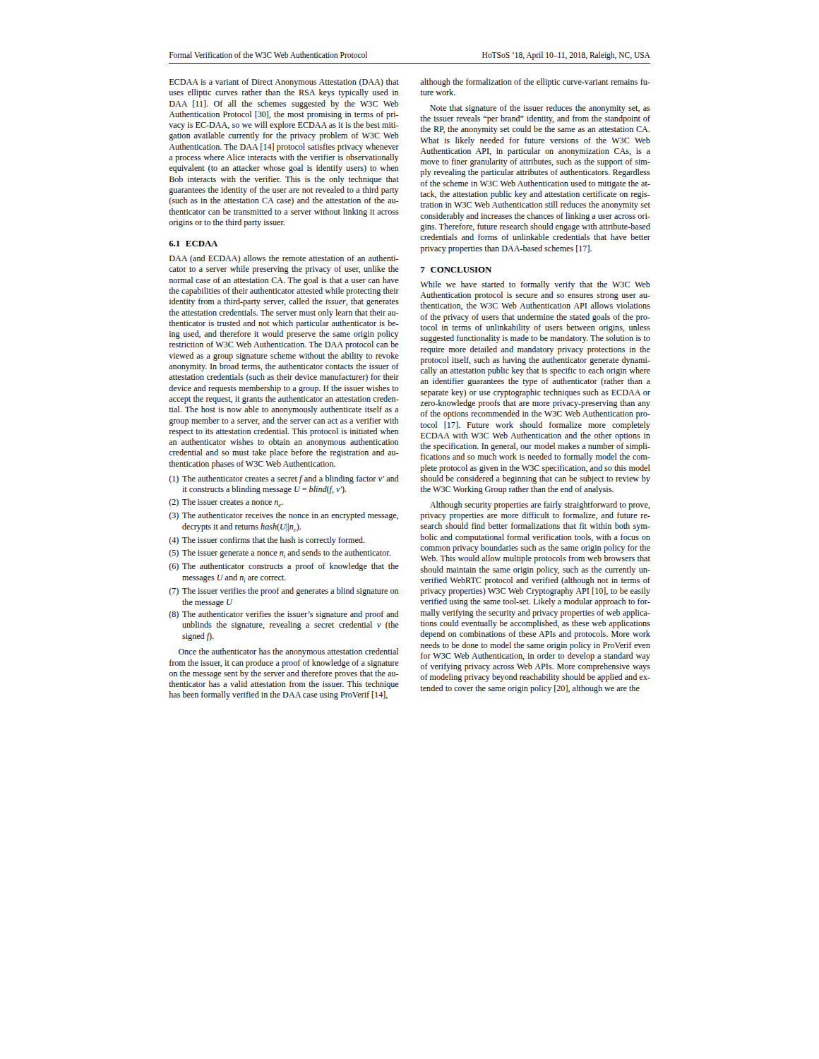Formal Verification of the W3C Web Authentication Protocol HoTSoS ’18, April 10–11, 2018, Raleigh, NC, USA
ECDAA is a variant of Direct Anonymous Attestation (DAA) that uses elliptic curves rather than the RSA keys typically used in DAA [11]. Of all the schemes suggested by the W3C Web Authentication Protocol [30], the most promising in terms of privacy is EC-DAA, so we will explore ECDAA as it is the best mitigation available currently for the privacy problem of W3C Web Authentication. The DAA [14] protocol satisfies privacy whenever a process where Alice interacts with the verifier is observationally equivalent (to an attacker whose goal is identify users) to when Bob interacts with the verifier. This is the only technique that guarantees the identity of the user are not revealed to a third party (such as in the attestation CA case) and the attestation of the authenticator can be transmitted to a server without linking it across origins or to the third party issuer.
6.1 ECDAA
DAA (and ECDAA) allows the remote attestation of an authenticator to a server while preserving the privacy of user, unlike the normal case of an attestation CA. The goal is that a user can have the capabilities of their authenticator attested while protecting their identity from a third-party server, called the issuer, that generates the attestation credentials. The server must only learn that their authenticator is trusted and not which particular authenticator is being used, and therefore it would preserve the same origin policy restriction of W3C Web Authentication. The DAA protocol can be viewed as a group signature scheme without the ability to revoke anonymity. In broad terms, the authenticator contacts the issuer of attestation credentials (such as their device manufacturer) for their device and requests membership to a group. If the issuer wishes to accept the request, it grants the authenticator an attestation credential. The host is now able to anonymously authenticate itself as a group member to a server, and the server can act as a verifier with respect to its attestation credential. This protocol is initiated when an authenticator wishes to obtain an anonymous authentication credential and so must take place before the registration and authentication phases of W3C Web Authentication.
The authenticator creates a secret f and a blinding factor v′ and it constructs a blinding message U = blind(f, v′).
The issuer creates a nonce ne.
The authenticator receives the nonce in an encrypted message, decrypts it and returns hash(U||ne).
The issuer confirms that the hash is correctly formed.
The issuer generate a nonce ni and sends to the authenticator.
The authenticator constructs a proof of knowledge that the messages U and ni are correct.
The issuer verifies the proof and generates a blind signature on the message U
The authenticator verifies the issuer’s signature and proof and unblinds the signature, revealing a secret credential v (the signed f).
Once the authenticator has the anonymous attestation credential from the issuer, it can produce a proof of knowledge of a signature on the message sent by the server and therefore proves that the authenticator has a valid attestation from the issuer. This technique has been formally verified in the DAA case using ProVerif [14],
although the formalization of the elliptic curve-variant remains future work.
Note that signature of the issuer reduces the anonymity set, as the issuer reveals “per brand” identity, and from the standpoint of the RP, the anonymity set could be the same as an attestation CA. What is likely needed for future versions of the W3C Web Authentication API, in particular on anonymization CAs, is a move to finer granularity of attributes, such as the support of simply revealing the particular attributes of authenticators. Regardless of the scheme in W3C Web Authentication used to mitigate the attack, the attestation public key and attestation certificate on registration in W3C Web Authentication still reduces the anonymity set considerably and increases the chances of linking a user across origins. Therefore, future research should engage with attribute-based credentials and forms of unlinkable credentials that have better privacy properties than DAA-based schemes [17].
7 CONCLUSION
While we have started to formally verify that the W3C Web Authentication protocol is secure and so ensures strong user authentication, the W3C Web Authentication API allows violations of the privacy of users that undermine the stated goals of the protocol in terms of unlinkability of users between origins, unless suggested functionality is made to be mandatory. The solution is to require more detailed and mandatory privacy protections in the protocol itself, such as having the authenticator generate dynamically an attestation public key that is specific to each origin where an identifier guarantees the type of authenticator (rather than a separate key) or use cryptographic techniques such as ECDAA or zero-knowledge proofs that are more privacy-preserving than any of the options recommended in the W3C Web Authentication protocol [17]. Future work should formalize more completely ECDAA with W3C Web Authentication and the other options in the specification. In general, our model makes a number of simplifications and so much work is needed to formally model the complete protocol as given in the W3C specification, and so this model should be considered a beginning that can be subject to review by the W3C Working Group rather than the end of analysis.
Although security properties are fairly straightforward to prove, privacy properties are more difficult to formalize, and future research should find better formalizations that fit within both symbolic and computational formal verification tools, with a focus on common privacy boundaries such as the same origin policy for the Web. This would allow multiple protocols from web browsers that should maintain the same origin policy, such as the currently unverified WebRTC protocol and verified (although not in terms of privacy properties) W3C Web Cryptography API [10], to be easily verified using the same tool-set. Likely a modular approach to formally verifying the security and privacy properties of web applications could eventually be accomplished, as these web applications depend on combinations of these APIs and protocols. More work needs to be done to model the same origin policy in ProVerif even for W3C Web Authentication, in order to develop a standard way of verifying privacy across Web APIs. More comprehensive ways of modeling privacy beyond reachability should be applied and extended to cover the same origin policy [20], although we are the